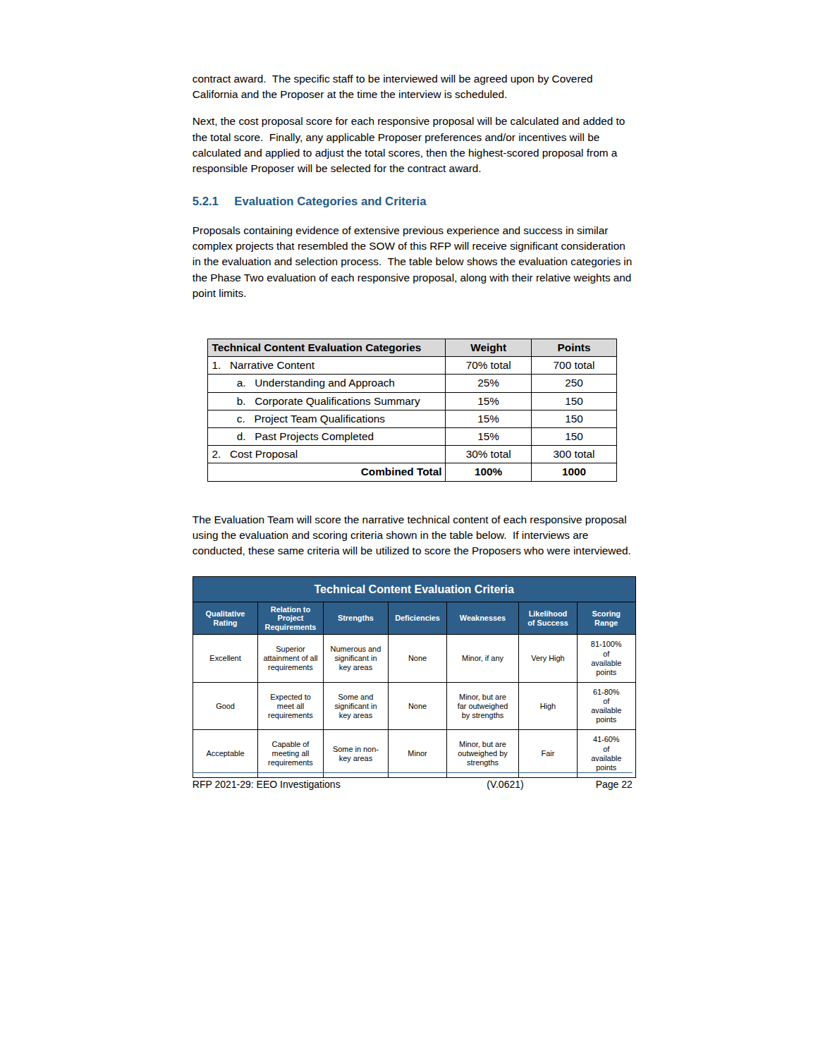contract award. The specific staff to be interviewed will be agreed upon by Covered California and the Proposer at the time the interview is scheduled.
Next, the cost proposal score for each responsive proposal will be calculated and added to the total score. Finally, any applicable Proposer preferences and/or incentives will be calculated and applied to adjust the total scores, then the highest-scored proposal from a responsible Proposer will be selected for the contract award.
5.2.1 Evaluation Categories and Criteria
Proposals containing evidence of extensive previous experience and success in similar complex projects that resembled the SOW of this RFP will receive significant consideration in the evaluation and selection process. The table below shows the evaluation categories in the Phase Two evaluation of each responsive proposal, along with their relative weights and point limits.
| Technical Content Evaluation Categories | Weight | Points |
| --- | --- | --- |
| 1. Narrative Content | 70% total | 700 total |
| a. Understanding and Approach | 25% | 250 |
| b. Corporate Qualifications Summary | 15% | 150 |
| c. Project Team Qualifications | 15% | 150 |
| d. Past Projects Completed | 15% | 150 |
| 2. Cost Proposal | 30% total | 300 total |
| Combined Total | 100% | 1000 |
The Evaluation Team will score the narrative technical content of each responsive proposal using the evaluation and scoring criteria shown in the table below. If interviews are conducted, these same criteria will be utilized to score the Proposers who were interviewed.
Technical Content Evaluation Criteria
| Qualitative Rating | Relation to Project Requirements | Strengths | Deficiencies | Weaknesses | Likelihood of Success | Scoring Range |
| --- | --- | --- | --- | --- | --- | --- |
| Excellent | Superior attainment of all requirements | Numerous and significant in key areas | None | Minor, if any | Very High | 81-100% of available points |
| Good | Expected to meet all requirements | Some and significant in key areas | None | Minor, but are far outweighed by strengths | High | 61-80% of available points |
| Acceptable | Capable of meeting all requirements | Some in non- key areas | Minor | Minor, but are outweighed by strengths | Fair | 41-60% of available points |
RFP 2021-29: EEO Investigations (V.0621) Page 22